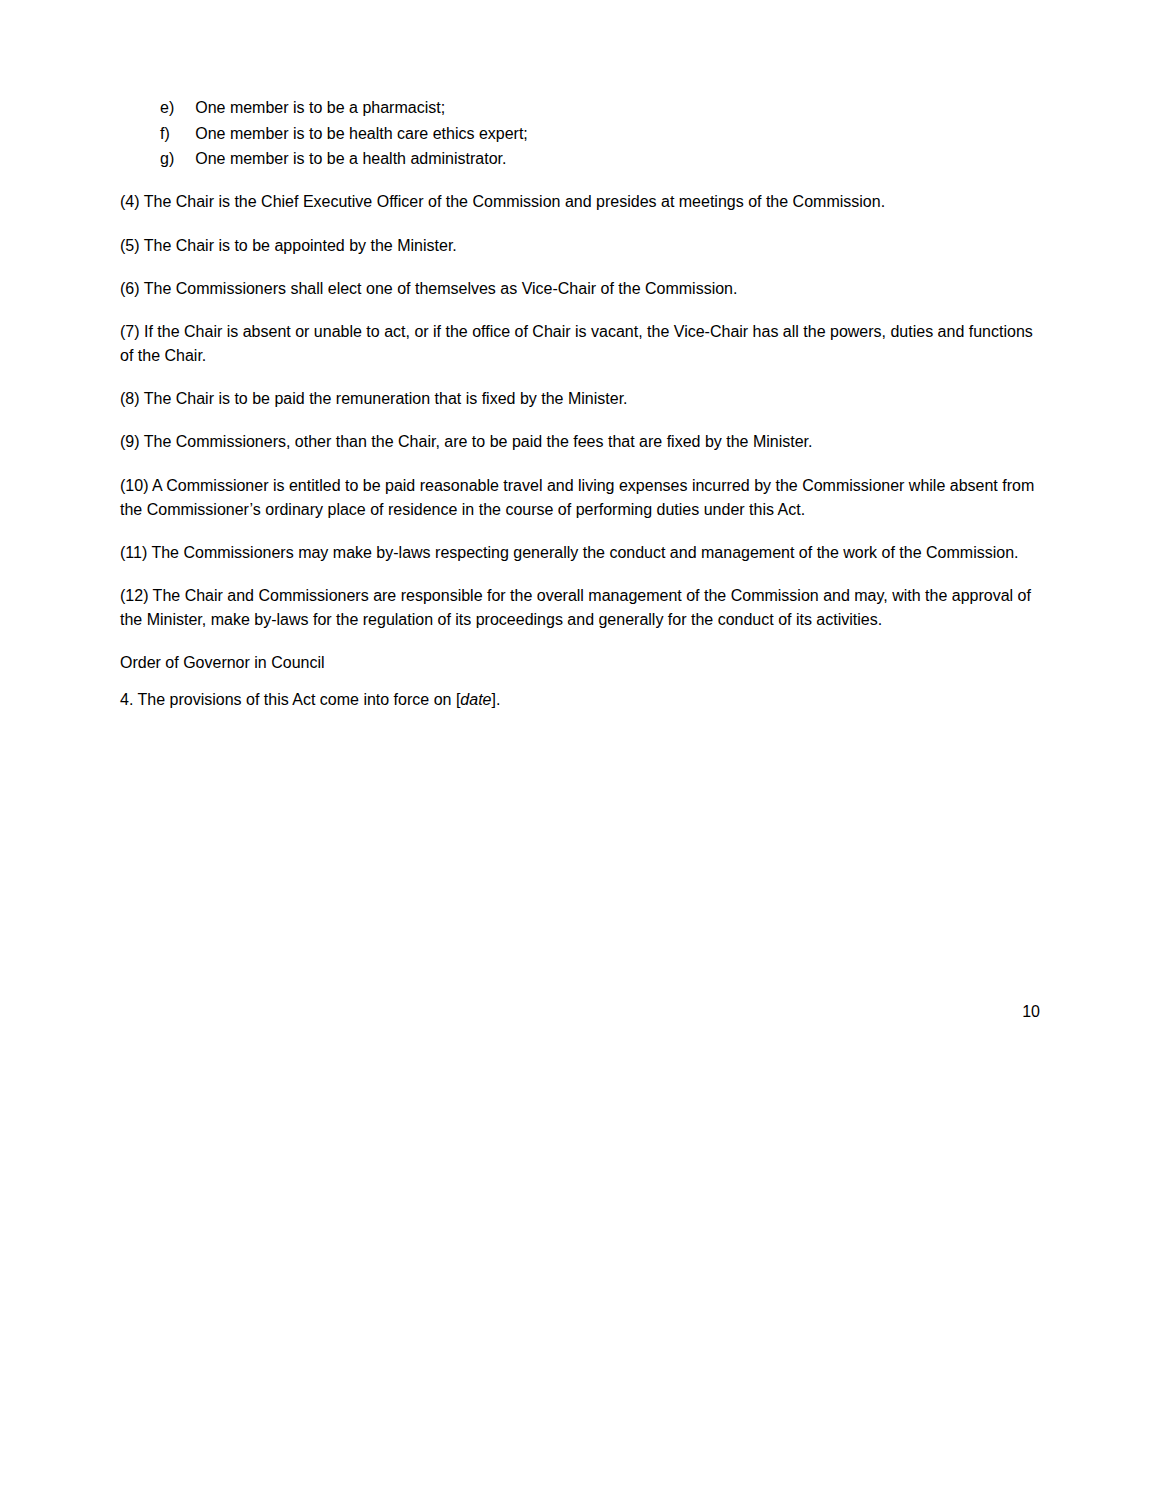e) One member is to be a pharmacist;
f) One member is to be health care ethics expert;
g) One member is to be a health administrator.
(4) The Chair is the Chief Executive Officer of the Commission and presides at meetings of the Commission.
(5) The Chair is to be appointed by the Minister.
(6) The Commissioners shall elect one of themselves as Vice-Chair of the Commission.
(7) If the Chair is absent or unable to act, or if the office of Chair is vacant, the Vice-Chair has all the powers, duties and functions of the Chair.
(8) The Chair is to be paid the remuneration that is fixed by the Minister.
(9) The Commissioners, other than the Chair, are to be paid the fees that are fixed by the Minister.
(10) A Commissioner is entitled to be paid reasonable travel and living expenses incurred by the Commissioner while absent from the Commissioner’s ordinary place of residence in the course of performing duties under this Act.
(11) The Commissioners may make by-laws respecting generally the conduct and management of the work of the Commission.
(12) The Chair and Commissioners are responsible for the overall management of the Commission and may, with the approval of the Minister, make by-laws for the regulation of its proceedings and generally for the conduct of its activities.
Order of Governor in Council
4. The provisions of this Act come into force on [date].
10